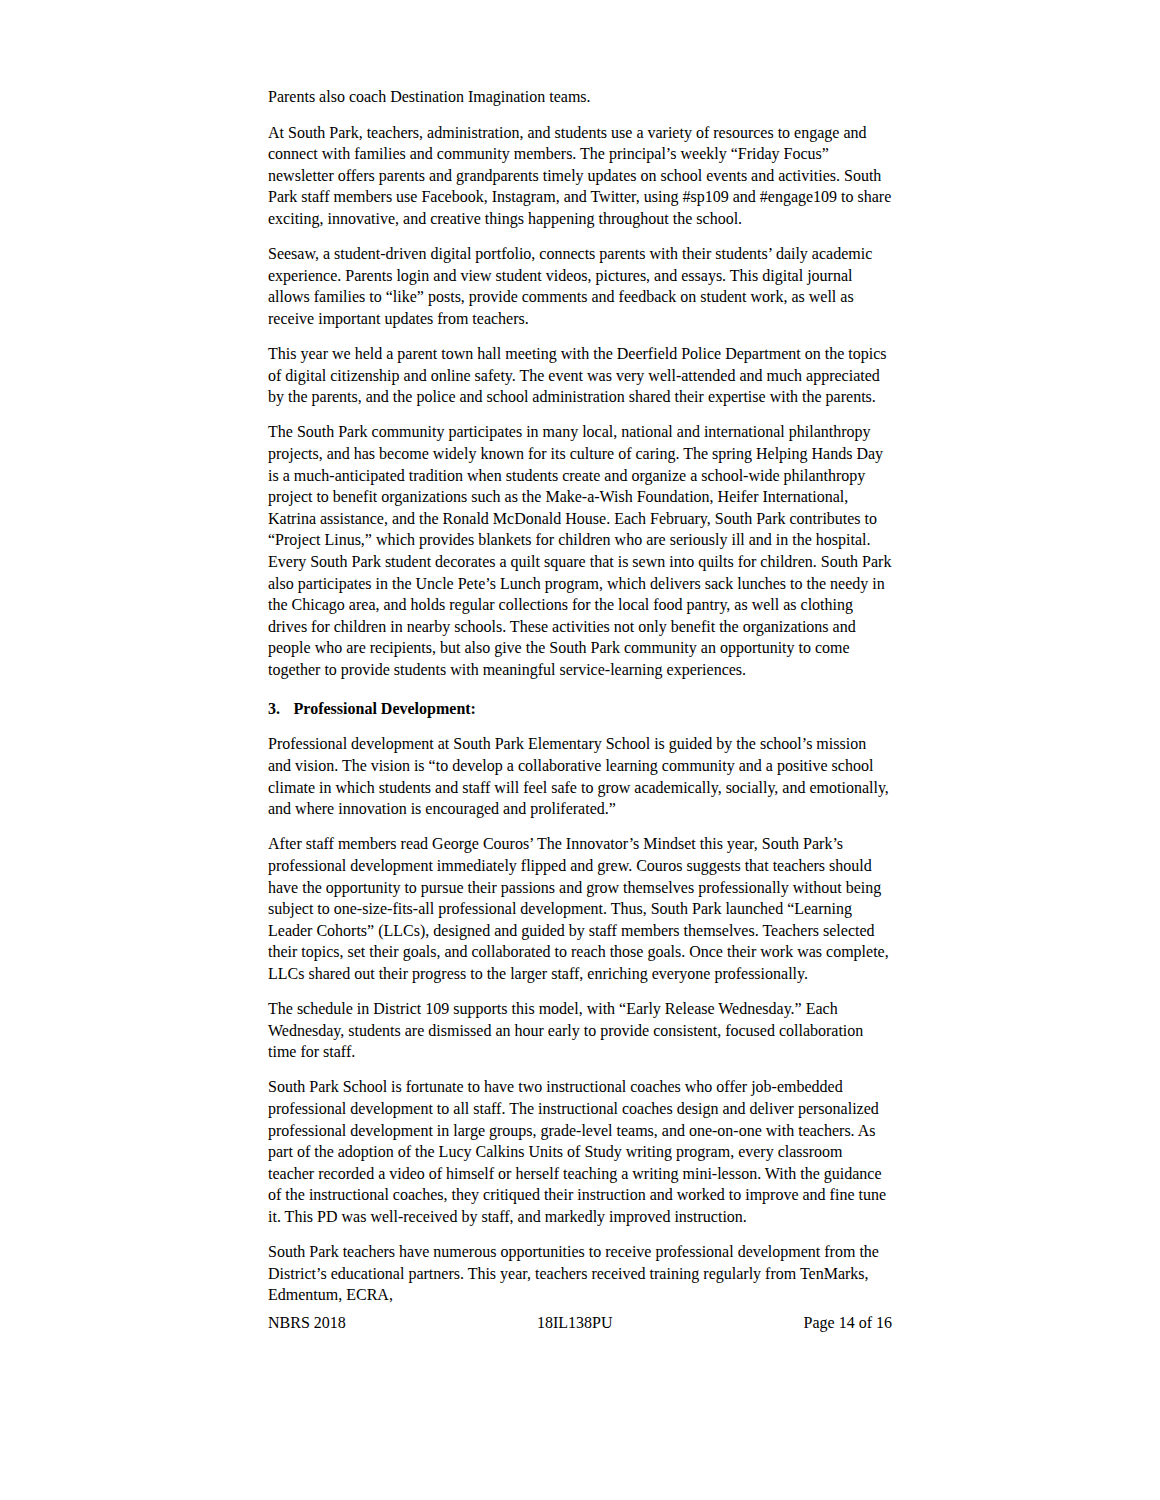Parents also coach Destination Imagination teams.
At South Park, teachers, administration, and students use a variety of resources to engage and connect with families and community members. The principal’s weekly “Friday Focus” newsletter offers parents and grandparents timely updates on school events and activities. South Park staff members use Facebook, Instagram, and Twitter, using #sp109 and #engage109 to share exciting, innovative, and creative things happening throughout the school.
Seesaw, a student-driven digital portfolio, connects parents with their students’ daily academic experience. Parents login and view student videos, pictures, and essays. This digital journal allows families to “like” posts, provide comments and feedback on student work, as well as receive important updates from teachers.
This year we held a parent town hall meeting with the Deerfield Police Department on the topics of digital citizenship and online safety. The event was very well-attended and much appreciated by the parents, and the police and school administration shared their expertise with the parents.
The South Park community participates in many local, national and international philanthropy projects, and has become widely known for its culture of caring. The spring Helping Hands Day is a much-anticipated tradition when students create and organize a school-wide philanthropy project to benefit organizations such as the Make-a-Wish Foundation, Heifer International, Katrina assistance, and the Ronald McDonald House. Each February, South Park contributes to “Project Linus,” which provides blankets for children who are seriously ill and in the hospital. Every South Park student decorates a quilt square that is sewn into quilts for children. South Park also participates in the Uncle Pete’s Lunch program, which delivers sack lunches to the needy in the Chicago area, and holds regular collections for the local food pantry, as well as clothing drives for children in nearby schools. These activities not only benefit the organizations and people who are recipients, but also give the South Park community an opportunity to come together to provide students with meaningful service-learning experiences.
3. Professional Development:
Professional development at South Park Elementary School is guided by the school’s mission and vision. The vision is “to develop a collaborative learning community and a positive school climate in which students and staff will feel safe to grow academically, socially, and emotionally, and where innovation is encouraged and proliferated.”
After staff members read George Couros’ The Innovator’s Mindset this year, South Park’s professional development immediately flipped and grew. Couros suggests that teachers should have the opportunity to pursue their passions and grow themselves professionally without being subject to one-size-fits-all professional development. Thus, South Park launched “Learning Leader Cohorts” (LLCs), designed and guided by staff members themselves. Teachers selected their topics, set their goals, and collaborated to reach those goals. Once their work was complete, LLCs shared out their progress to the larger staff, enriching everyone professionally.
The schedule in District 109 supports this model, with “Early Release Wednesday.” Each Wednesday, students are dismissed an hour early to provide consistent, focused collaboration time for staff.
South Park School is fortunate to have two instructional coaches who offer job-embedded professional development to all staff. The instructional coaches design and deliver personalized professional development in large groups, grade-level teams, and one-on-one with teachers. As part of the adoption of the Lucy Calkins Units of Study writing program, every classroom teacher recorded a video of himself or herself teaching a writing mini-lesson. With the guidance of the instructional coaches, they critiqued their instruction and worked to improve and fine tune it. This PD was well-received by staff, and markedly improved instruction.
South Park teachers have numerous opportunities to receive professional development from the District’s educational partners. This year, teachers received training regularly from TenMarks, Edmentum, ECRA,
NBRS 2018 18IL138PU Page 14 of 16